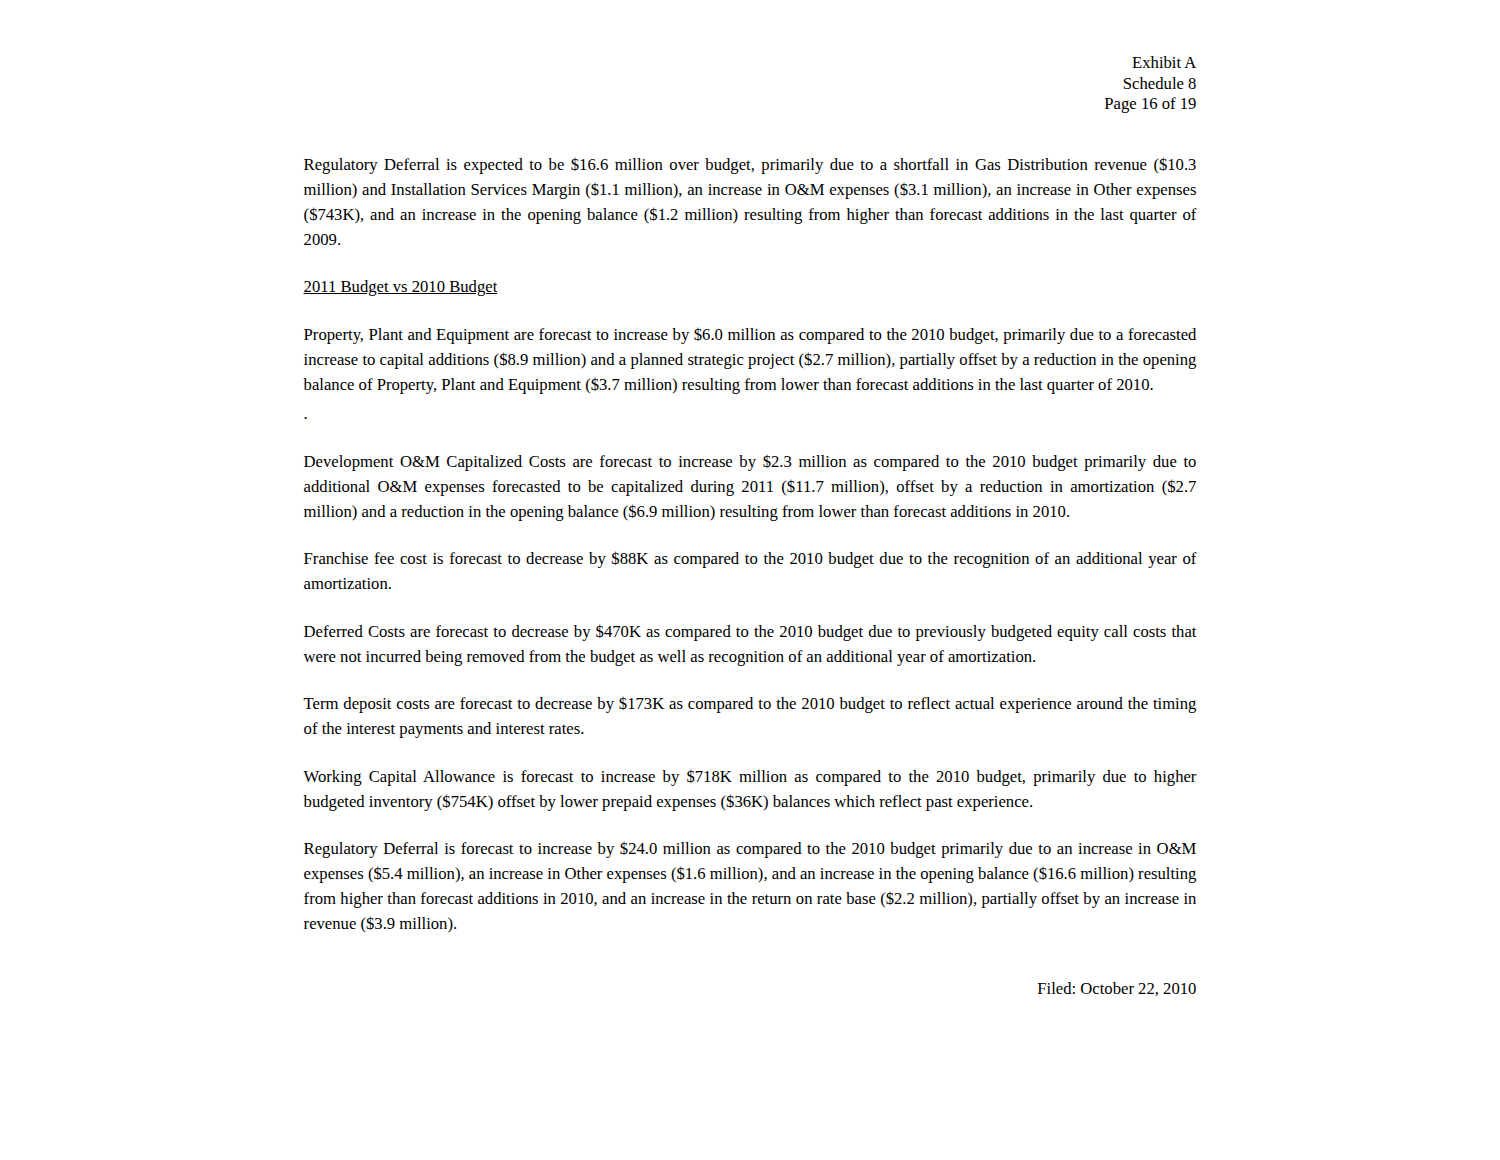Exhibit A
Schedule 8
Page 16 of 19
Regulatory Deferral is expected to be $16.6 million over budget, primarily due to a shortfall in Gas Distribution revenue ($10.3 million) and Installation Services Margin ($1.1 million), an increase in O&M expenses ($3.1 million), an increase in Other expenses ($743K), and an increase in the opening balance ($1.2 million) resulting from higher than forecast additions in the last quarter of 2009.
2011 Budget vs 2010 Budget
Property, Plant and Equipment are forecast to increase by $6.0 million as compared to the 2010 budget, primarily due to a forecasted increase to capital additions ($8.9 million) and a planned strategic project ($2.7 million), partially offset by a reduction in the opening balance of Property, Plant and Equipment ($3.7 million) resulting from lower than forecast additions in the last quarter of 2010.
.
Development O&M Capitalized Costs are forecast to increase by $2.3 million as compared to the 2010 budget primarily due to additional O&M expenses forecasted to be capitalized during 2011 ($11.7 million), offset by a reduction in amortization ($2.7 million) and a reduction in the opening balance ($6.9 million) resulting from lower than forecast additions in 2010.
Franchise fee cost is forecast to decrease by $88K as compared to the 2010 budget due to the recognition of an additional year of amortization.
Deferred Costs are forecast to decrease by $470K as compared to the 2010 budget due to previously budgeted equity call costs that were not incurred being removed from the budget as well as recognition of an additional year of amortization.
Term deposit costs are forecast to decrease by $173K as compared to the 2010 budget to reflect actual experience around the timing of the interest payments and interest rates.
Working Capital Allowance is forecast to increase by $718K million as compared to the 2010 budget, primarily due to higher budgeted inventory ($754K) offset by lower prepaid expenses ($36K) balances which reflect past experience.
Regulatory Deferral is forecast to increase by $24.0 million as compared to the 2010 budget primarily due to an increase in O&M expenses ($5.4 million), an increase in Other expenses ($1.6 million), and an increase in the opening balance ($16.6 million) resulting from higher than forecast additions in 2010, and an increase in the return on rate base ($2.2 million), partially offset by an increase in revenue ($3.9 million).
Filed: October 22, 2010